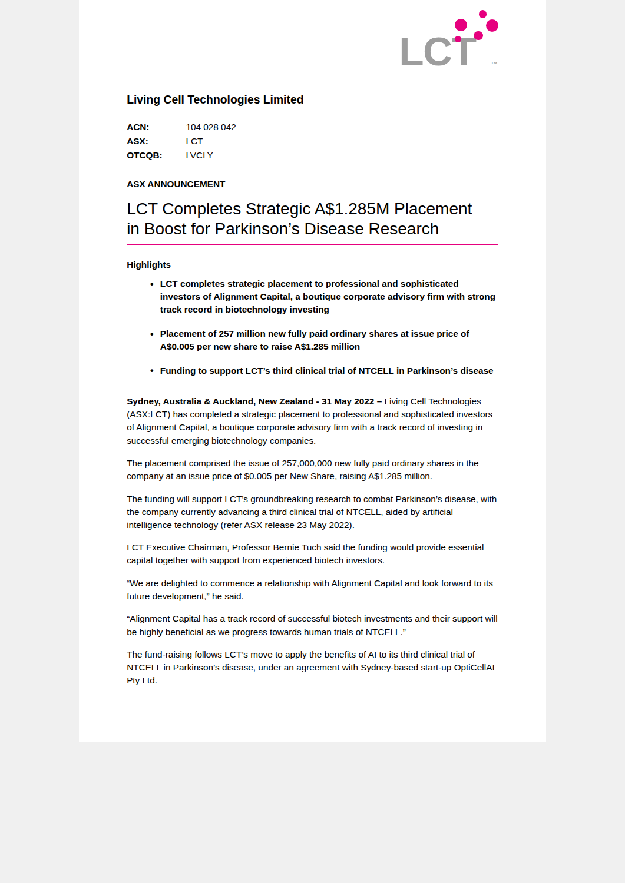LCT™
Living Cell Technologies Limited
| ACN: | 104 028 042 |
| ASX: | LCT |
| OTCQB: | LVCLY |
ASX ANNOUNCEMENT
LCT Completes Strategic A$1.285M Placement
in Boost for Parkinson’s Disease Research
Highlights
LCT completes strategic placement to professional and sophisticated investors of Alignment Capital, a boutique corporate advisory firm with strong track record in biotechnology investing
Placement of 257 million new fully paid ordinary shares at issue price of A$0.005 per new share to raise A$1.285 million
Funding to support LCT’s third clinical trial of NTCELL in Parkinson’s disease
Sydney, Australia & Auckland, New Zealand - 31 May 2022 – Living Cell Technologies (ASX:LCT) has completed a strategic placement to professional and sophisticated investors of Alignment Capital, a boutique corporate advisory firm with a track record of investing in successful emerging biotechnology companies.
The placement comprised the issue of 257,000,000 new fully paid ordinary shares in the company at an issue price of $0.005 per New Share, raising A$1.285 million.
The funding will support LCT’s groundbreaking research to combat Parkinson’s disease, with the company currently advancing a third clinical trial of NTCELL, aided by artificial intelligence technology (refer ASX release 23 May 2022).
LCT Executive Chairman, Professor Bernie Tuch said the funding would provide essential capital together with support from experienced biotech investors.
“We are delighted to commence a relationship with Alignment Capital and look forward to its future development,” he said.
“Alignment Capital has a track record of successful biotech investments and their support will be highly beneficial as we progress towards human trials of NTCELL.”
The fund-raising follows LCT’s move to apply the benefits of AI to its third clinical trial of NTCELL in Parkinson’s disease, under an agreement with Sydney-based start-up OptiCellAI Pty Ltd.